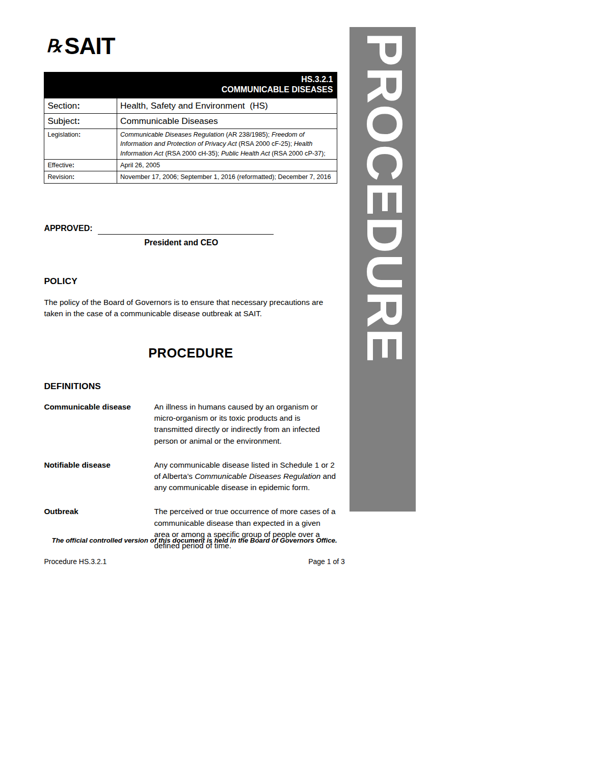PROCEDURE
℞SAIT
| HS.3.2.1 COMMUNICABLE DISEASES |
| Section : | Health, Safety and Environment (HS) |
| Subject : | Communicable Diseases |
| Legislation : | Communicable Diseases Regulation (AR 238/1985); Freedom of Information and Protection of Privacy Act (RSA 2000 cF-25); Health Information Act (RSA 2000 cH-35); Public Health Act (RSA 2000 cP-37); |
| Effective : | April 26, 2005 |
| Revision : | November 17, 2006; September 1, 2016 (reformatted); December 7, 2016 |
APPROVED:
President and CEO
POLICY
The policy of the Board of Governors is to ensure that necessary precautions are taken in the case of a communicable disease outbreak at SAIT.
PROCEDURE
DEFINITIONS
Communicable disease
An illness in humans caused by an organism or micro-organism or its toxic products and is transmitted directly or indirectly from an infected person or animal or the environment.
Notifiable disease
Any communicable disease listed in Schedule 1 or 2 of Alberta’s Communicable Diseases Regulation and any communicable disease in epidemic form.
Outbreak
The perceived or true occurrence of more cases of a communicable disease than expected in a given area or among a specific group of people over a defined period of time.
The official controlled version of this document is held in the Board of Governors Office.
Procedure HS.3.2.1 Page 1 of 3